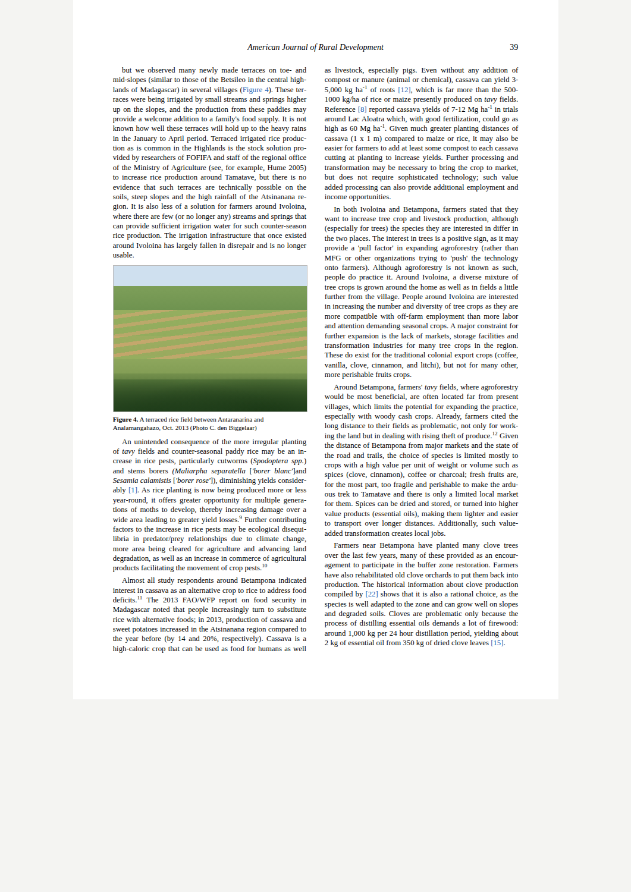American Journal of Rural Development 39
but we observed many newly made terraces on toe- and mid-slopes (similar to those of the Betsileo in the central highlands of Madagascar) in several villages (Figure 4). These terraces were being irrigated by small streams and springs higher up on the slopes, and the production from these paddies may provide a welcome addition to a family's food supply. It is not known how well these terraces will hold up to the heavy rains in the January to April period. Terraced irrigated rice production as is common in the Highlands is the stock solution provided by researchers of FOFIFA and staff of the regional office of the Ministry of Agriculture (see, for example, Hume 2005) to increase rice production around Tamatave, but there is no evidence that such terraces are technically possible on the soils, steep slopes and the high rainfall of the Atsinanana region. It is also less of a solution for farmers around Ivoloina, where there are few (or no longer any) streams and springs that can provide sufficient irrigation water for such counter-season rice production. The irrigation infrastructure that once existed around Ivoloina has largely fallen in disrepair and is no longer usable.
Figure 4. A terraced rice field between Antaranarina and Analamangahazo, Oct. 2013 (Photo C. den Biggelaar)
An unintended consequence of the more irregular planting of tavy fields and counter-seasonal paddy rice may be an increase in rice pests, particularly cutworms (Spodoptera spp.) and stems borers (Maliarpha separatella ['borer blanc']and Sesamia calamistis ['borer rose']), diminishing yields considerably [1]. As rice planting is now being produced more or less year-round, it offers greater opportunity for multiple generations of moths to develop, thereby increasing damage over a wide area leading to greater yield losses.9 Further contributing factors to the increase in rice pests may be ecological disequilibria in predator/prey relationships due to climate change, more area being cleared for agriculture and advancing land degradation, as well as an increase in commerce of agricultural products facilitating the movement of crop pests.10
Almost all study respondents around Betampona indicated interest in cassava as an alternative crop to rice to address food deficits.11 The 2013 FAO/WFP report on food security in Madagascar noted that people increasingly turn to substitute rice with alternative foods; in 2013, production of cassava and sweet potatoes increased in the Atsinanana region compared to the year before (by 14 and 20%, respectively). Cassava is a high-caloric crop that can be used as food for humans as well as livestock, especially pigs. Even without any addition of compost or manure (animal or chemical), cassava can yield 3-5,000 kg ha-1 of roots [12], which is far more than the 500-1000 kg/ha of rice or maize presently produced on tavy fields. Reference [8] reported cassava yields of 7-12 Mg ha-1 in trials around Lac Aloatra which, with good fertilization, could go as high as 60 Mg ha-1. Given much greater planting distances of cassava (1 x 1 m) compared to maize or rice, it may also be easier for farmers to add at least some compost to each cassava cutting at planting to increase yields. Further processing and transformation may be necessary to bring the crop to market, but does not require sophisticated technology; such value added processing can also provide additional employment and income opportunities.
In both Ivoloina and Betampona, farmers stated that they want to increase tree crop and livestock production, although (especially for trees) the species they are interested in differ in the two places. The interest in trees is a positive sign, as it may provide a 'pull factor' in expanding agroforestry (rather than MFG or other organizations trying to 'push' the technology onto farmers). Although agroforestry is not known as such, people do practice it. Around Ivoloina, a diverse mixture of tree crops is grown around the home as well as in fields a little further from the village. People around Ivoloina are interested in increasing the number and diversity of tree crops as they are more compatible with off-farm employment than more labor and attention demanding seasonal crops. A major constraint for further expansion is the lack of markets, storage facilities and transformation industries for many tree crops in the region. These do exist for the traditional colonial export crops (coffee, vanilla, clove, cinnamon, and litchi), but not for many other, more perishable fruits crops.
Around Betampona, farmers' tavy fields, where agroforestry would be most beneficial, are often located far from present villages, which limits the potential for expanding the practice, especially with woody cash crops. Already, farmers cited the long distance to their fields as problematic, not only for working the land but in dealing with rising theft of produce.12 Given the distance of Betampona from major markets and the state of the road and trails, the choice of species is limited mostly to crops with a high value per unit of weight or volume such as spices (clove, cinnamon), coffee or charcoal; fresh fruits are, for the most part, too fragile and perishable to make the arduous trek to Tamatave and there is only a limited local market for them. Spices can be dried and stored, or turned into higher value products (essential oils), making them lighter and easier to transport over longer distances. Additionally, such value-added transformation creates local jobs.
Farmers near Betampona have planted many clove trees over the last few years, many of these provided as an encouragement to participate in the buffer zone restoration. Farmers have also rehabilitated old clove orchards to put them back into production. The historical information about clove production compiled by [22] shows that it is also a rational choice, as the species is well adapted to the zone and can grow well on slopes and degraded soils. Cloves are problematic only because the process of distilling essential oils demands a lot of firewood: around 1,000 kg per 24 hour distillation period, yielding about 2 kg of essential oil from 350 kg of dried clove leaves [15].